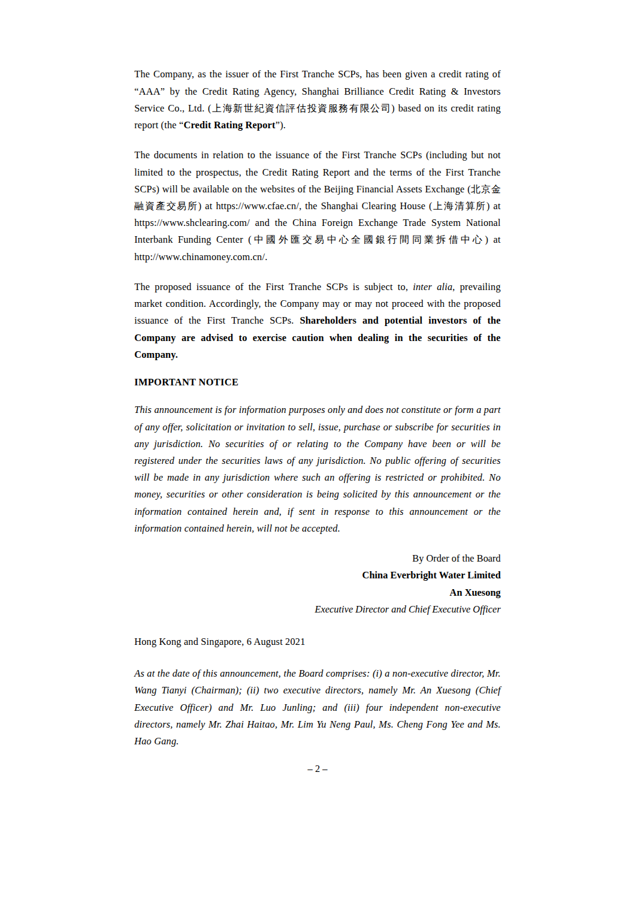The Company, as the issuer of the First Tranche SCPs, has been given a credit rating of “AAA” by the Credit Rating Agency, Shanghai Brilliance Credit Rating & Investors Service Co., Ltd. (上海新世紀資信評估投資服務有限公司) based on its credit rating report (the “Credit Rating Report”).
The documents in relation to the issuance of the First Tranche SCPs (including but not limited to the prospectus, the Credit Rating Report and the terms of the First Tranche SCPs) will be available on the websites of the Beijing Financial Assets Exchange (北京金融資產交易所) at https://www.cfae.cn/, the Shanghai Clearing House (上海清算所) at https://www.shclearing.com/ and the China Foreign Exchange Trade System National Interbank Funding Center (中國外匯交易中心全國銀行間同業拆借中心) at http://www.chinamoney.com.cn/.
The proposed issuance of the First Tranche SCPs is subject to, inter alia, prevailing market condition. Accordingly, the Company may or may not proceed with the proposed issuance of the First Tranche SCPs. Shareholders and potential investors of the Company are advised to exercise caution when dealing in the securities of the Company.
IMPORTANT NOTICE
This announcement is for information purposes only and does not constitute or form a part of any offer, solicitation or invitation to sell, issue, purchase or subscribe for securities in any jurisdiction. No securities of or relating to the Company have been or will be registered under the securities laws of any jurisdiction. No public offering of securities will be made in any jurisdiction where such an offering is restricted or prohibited. No money, securities or other consideration is being solicited by this announcement or the information contained herein and, if sent in response to this announcement or the information contained herein, will not be accepted.
By Order of the Board China Everbright Water Limited An Xuesong Executive Director and Chief Executive Officer
Hong Kong and Singapore, 6 August 2021
As at the date of this announcement, the Board comprises: (i) a non-executive director, Mr. Wang Tianyi (Chairman); (ii) two executive directors, namely Mr. An Xuesong (Chief Executive Officer) and Mr. Luo Junling; and (iii) four independent non-executive directors, namely Mr. Zhai Haitao, Mr. Lim Yu Neng Paul, Ms. Cheng Fong Yee and Ms. Hao Gang.
– 2 –